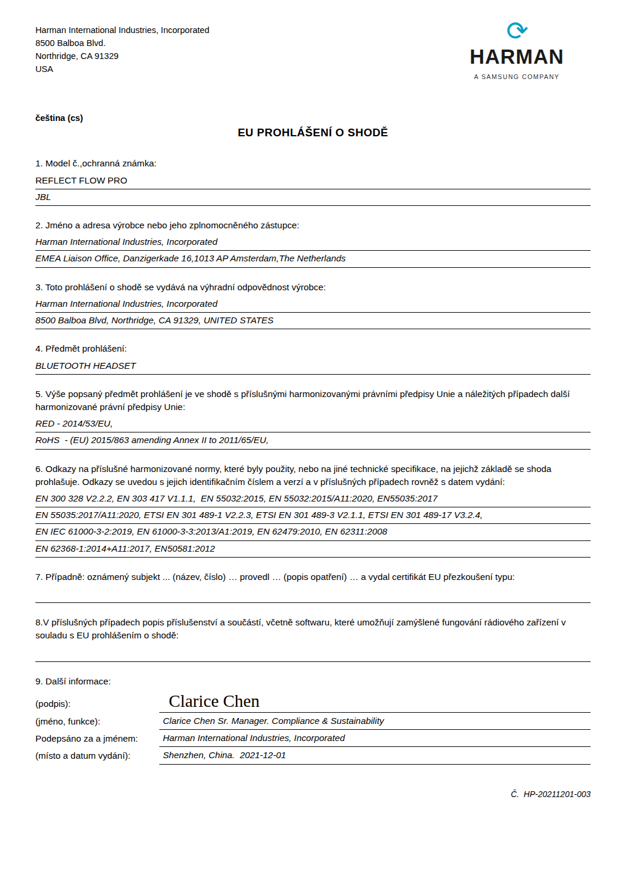Harman International Industries, Incorporated
8500 Balboa Blvd.
Northridge, CA 91329
USA
⟳
HARMAN
A SAMSUNG COMPANY
čeština (cs)
EU PROHLÁŠENÍ O SHODĚ
1. Model č.,ochranná známka:
REFLECT FLOW PRO
JBL
2. Jméno a adresa výrobce nebo jeho zplnomocněného zástupce:
Harman International Industries, Incorporated
EMEA Liaison Office, Danzigerkade 16,1013 AP Amsterdam,The Netherlands
3. Toto prohlášení o shodě se vydává na výhradní odpovědnost výrobce:
Harman International Industries, Incorporated
8500 Balboa Blvd, Northridge, CA 91329, UNITED STATES
4. Předmět prohlášení:
BLUETOOTH HEADSET
5. Výše popsaný předmět prohlášení je ve shodě s příslušnými harmonizovanými právními předpisy Unie a náležitých případech další harmonizované právní předpisy Unie:
RED - 2014/53/EU,
RoHS - (EU) 2015/863 amending Annex II to 2011/65/EU,
6. Odkazy na příslušné harmonizované normy, které byly použity, nebo na jiné technické specifikace, na jejichž základě se shoda prohlašuje. Odkazy se uvedou s jejich identifikačním číslem a verzí a v příslušných případech rovněž s datem vydání:
EN 300 328 V2.2.2, EN 303 417 V1.1.1, EN 55032:2015, EN 55032:2015/A11:2020, EN55035:2017
EN 55035:2017/A11:2020, ETSI EN 301 489-1 V2.2.3, ETSI EN 301 489-3 V2.1.1, ETSI EN 301 489-17 V3.2.4,
EN IEC 61000-3-2:2019, EN 61000-3-3:2013/A1:2019, EN 62479:2010, EN 62311:2008
EN 62368-1:2014+A11:2017, EN50581:2012
7. Případně: oznámený subjekt ... (název, číslo) … provedl … (popis opatření) … a vydal certifikát EU přezkoušení typu:
8.V příslušných případech popis příslušenství a součástí, včetně softwaru, které umožňují zamýšlené fungování rádiového zařízení v souladu s EU prohlášením o shodě:
9. Další informace:
| (podpis): | Clarice Chen |
| (jméno, funkce): | Clarice Chen Sr. Manager. Compliance & Sustainability |
| Podepsáno za a jménem: | Harman International Industries, Incorporated |
| (místo a datum vydání): | Shenzhen, China. 2021-12-01 |
Č. HP-20211201-003